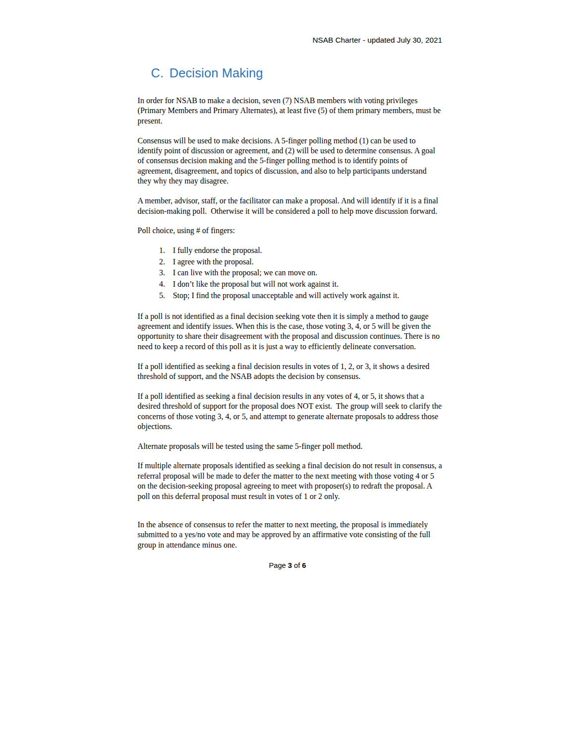NSAB Charter - updated July 30, 2021
C. Decision Making
In order for NSAB to make a decision, seven (7) NSAB members with voting privileges (Primary Members and Primary Alternates), at least five (5) of them primary members, must be present.
Consensus will be used to make decisions. A 5-finger polling method (1) can be used to identify point of discussion or agreement, and (2) will be used to determine consensus. A goal of consensus decision making and the 5-finger polling method is to identify points of agreement, disagreement, and topics of discussion, and also to help participants understand they why they may disagree.
A member, advisor, staff, or the facilitator can make a proposal. And will identify if it is a final decision-making poll. Otherwise it will be considered a poll to help move discussion forward.
Poll choice, using # of fingers:
I fully endorse the proposal.
I agree with the proposal.
I can live with the proposal; we can move on.
I don’t like the proposal but will not work against it.
Stop; I find the proposal unacceptable and will actively work against it.
If a poll is not identified as a final decision seeking vote then it is simply a method to gauge agreement and identify issues. When this is the case, those voting 3, 4, or 5 will be given the opportunity to share their disagreement with the proposal and discussion continues. There is no need to keep a record of this poll as it is just a way to efficiently delineate conversation.
If a poll identified as seeking a final decision results in votes of 1, 2, or 3, it shows a desired threshold of support, and the NSAB adopts the decision by consensus.
If a poll identified as seeking a final decision results in any votes of 4, or 5, it shows that a desired threshold of support for the proposal does NOT exist. The group will seek to clarify the concerns of those voting 3, 4, or 5, and attempt to generate alternate proposals to address those objections.
Alternate proposals will be tested using the same 5-finger poll method.
If multiple alternate proposals identified as seeking a final decision do not result in consensus, a referral proposal will be made to defer the matter to the next meeting with those voting 4 or 5 on the decision-seeking proposal agreeing to meet with proposer(s) to redraft the proposal. A poll on this deferral proposal must result in votes of 1 or 2 only.
In the absence of consensus to refer the matter to next meeting, the proposal is immediately submitted to a yes/no vote and may be approved by an affirmative vote consisting of the full group in attendance minus one.
Page 3 of 6